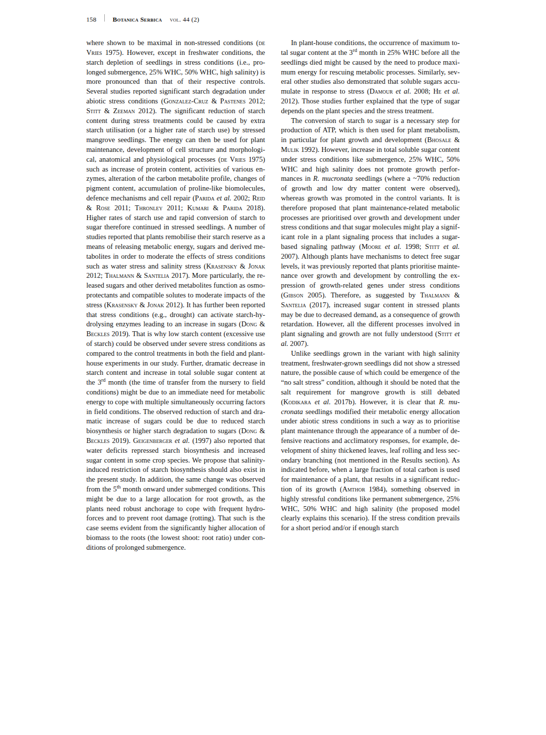158 Botanica Serbica vol. 44 (2)
where shown to be maximal in non-stressed conditions (de Vries 1975). However, except in freshwater conditions, the starch depletion of seedlings in stress conditions (i.e., prolonged submergence, 25% WHC, 50% WHC, high salinity) is more pronounced than that of their respective controls. Several studies reported significant starch degradation under abiotic stress conditions (Gonzalez-Cruz & Pastenes 2012; Stitt & Zeeman 2012). The significant reduction of starch content during stress treatments could be caused by extra starch utilisation (or a higher rate of starch use) by stressed mangrove seedlings. The energy can then be used for plant maintenance, development of cell structure and morphological, anatomical and physiological processes (de Vries 1975) such as increase of protein content, activities of various enzymes, alteration of the carbon metabolite profile, changes of pigment content, accumulation of proline-like biomolecules, defence mechanisms and cell repair (Parida et al. 2002; Reid & Rose 2011; Thronley 2011; Kumari & Parida 2018). Higher rates of starch use and rapid conversion of starch to sugar therefore continued in stressed seedlings. A number of studies reported that plants remobilise their starch reserve as a means of releasing metabolic energy, sugars and derived metabolites in order to moderate the effects of stress conditions such as water stress and salinity stress (Krasensky & Jonak 2012; Thalmann & Santelia 2017). More particularly, the released sugars and other derived metabolites function as osmoprotectants and compatible solutes to moderate impacts of the stress (Krasensky & Jonak 2012). It has further been reported that stress conditions (e.g., drought) can activate starch-hydrolysing enzymes leading to an increase in sugars (Dong & Beckles 2019). That is why low starch content (excessive use of starch) could be observed under severe stress conditions as compared to the control treatments in both the field and plant-house experiments in our study. Further, dramatic decrease in starch content and increase in total soluble sugar content at the 3rd month (the time of transfer from the nursery to field conditions) might be due to an immediate need for metabolic energy to cope with multiple simultaneously occurring factors in field conditions. The observed reduction of starch and dramatic increase of sugars could be due to reduced starch biosynthesis or higher starch degradation to sugars (Dong & Beckles 2019). Geigenberger et al. (1997) also reported that water deficits repressed starch biosynthesis and increased sugar content in some crop species. We propose that salinity-induced restriction of starch biosynthesis should also exist in the present study. In addition, the same change was observed from the 5th month onward under submerged conditions. This might be due to a large allocation for root growth, as the plants need robust anchorage to cope with frequent hydro-forces and to prevent root damage (rotting). That such is the case seems evident from the significantly higher allocation of biomass to the roots (the lowest shoot: root ratio) under conditions of prolonged submergence.
In plant-house conditions, the occurrence of maximum total sugar content at the 3rd month in 25% WHC before all the seedlings died might be caused by the need to produce maximum energy for rescuing metabolic processes. Similarly, several other studies also demonstrated that soluble sugars accumulate in response to stress (Damour et al. 2008; He et al. 2012). Those studies further explained that the type of sugar depends on the plant species and the stress treatment.
The conversion of starch to sugar is a necessary step for production of ATP, which is then used for plant metabolism, in particular for plant growth and development (Bhosale & Mulik 1992). However, increase in total soluble sugar content under stress conditions like submergence, 25% WHC, 50% WHC and high salinity does not promote growth performances in R. mucronata seedlings (where a ~70% reduction of growth and low dry matter content were observed), whereas growth was promoted in the control variants. It is therefore proposed that plant maintenance-related metabolic processes are prioritised over growth and development under stress conditions and that sugar molecules might play a significant role in a plant signaling process that includes a sugar-based signaling pathway (Moore et al. 1998; Stitt et al. 2007). Although plants have mechanisms to detect free sugar levels, it was previously reported that plants prioritise maintenance over growth and development by controlling the expression of growth-related genes under stress conditions (Gibson 2005). Therefore, as suggested by Thalmann & Santelia (2017), increased sugar content in stressed plants may be due to decreased demand, as a consequence of growth retardation. However, all the different processes involved in plant signaling and growth are not fully understood (Stitt et al. 2007).
Unlike seedlings grown in the variant with high salinity treatment, freshwater-grown seedlings did not show a stressed nature, the possible cause of which could be emergence of the “no salt stress” condition, although it should be noted that the salt requirement for mangrove growth is still debated (Kodikara et al. 2017b). However, it is clear that R. mucronata seedlings modified their metabolic energy allocation under abiotic stress conditions in such a way as to prioritise plant maintenance through the appearance of a number of defensive reactions and acclimatory responses, for example, development of shiny thickened leaves, leaf rolling and less secondary branching (not mentioned in the Results section). As indicated before, when a large fraction of total carbon is used for maintenance of a plant, that results in a significant reduction of its growth (Amthor 1984), something observed in highly stressful conditions like permanent submergence, 25% WHC, 50% WHC and high salinity (the proposed model clearly explains this scenario). If the stress condition prevails for a short period and/or if enough starch